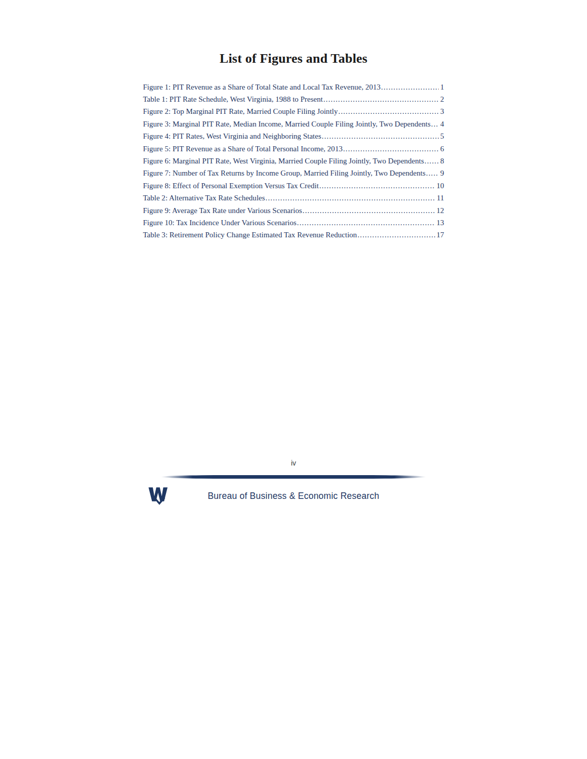List of Figures and Tables
Figure 1: PIT Revenue as a Share of Total State and Local Tax Revenue, 2013 .......................................... 1
Table 1: PIT Rate Schedule, West Virginia, 1988 to Present ......................................................................... 2
Figure 2: Top Marginal PIT Rate, Married Couple Filing Jointly .................................................................... 3
Figure 3: Marginal PIT Rate, Median Income, Married Couple Filing Jointly, Two Dependents ................. 4
Figure 4: PIT Rates, West Virginia and Neighboring States ......................................................................... 5
Figure 5: PIT Revenue as a Share of Total Personal Income, 2013 ............................................................ 6
Figure 6: Marginal PIT Rate, West Virginia, Married Couple Filing Jointly, Two Dependents ..................... 8
Figure 7: Number of Tax Returns by Income Group, Married Filing Jointly, Two Dependents ................... 9
Figure 8: Effect of Personal Exemption Versus Tax Credit ......................................................................... 10
Table 2: Alternative Tax Rate Schedules .................................................................................................... 11
Figure 9: Average Tax Rate under Various Scenarios .............................................................................. 12
Figure 10: Tax Incidence Under Various Scenarios .................................................................................. 13
Table 3: Retirement Policy Change Estimated Tax Revenue Reduction ................................................... 17
iv
Bureau of Business & Economic Research